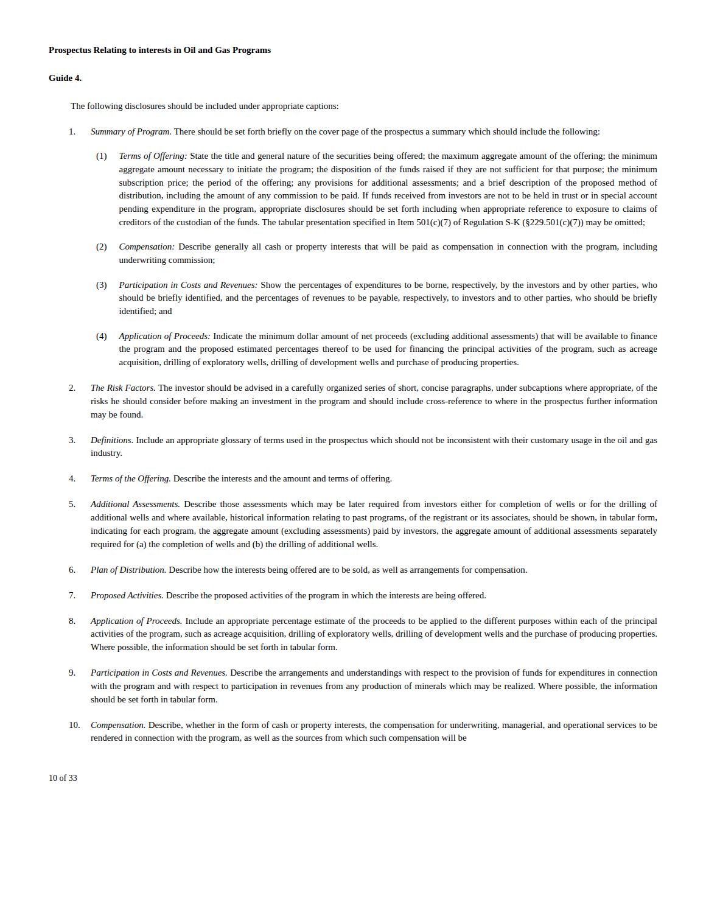Prospectus Relating to interests in Oil and Gas Programs
Guide 4.
The following disclosures should be included under appropriate captions:
1. Summary of Program. There should be set forth briefly on the cover page of the prospectus a summary which should include the following:
(1) Terms of Offering: State the title and general nature of the securities being offered; the maximum aggregate amount of the offering; the minimum aggregate amount necessary to initiate the program; the disposition of the funds raised if they are not sufficient for that purpose; the minimum subscription price; the period of the offering; any provisions for additional assessments; and a brief description of the proposed method of distribution, including the amount of any commission to be paid. If funds received from investors are not to be held in trust or in special account pending expenditure in the program, appropriate disclosures should be set forth including when appropriate reference to exposure to claims of creditors of the custodian of the funds. The tabular presentation specified in Item 501(c)(7) of Regulation S-K (§229.501(c)(7)) may be omitted;
(2) Compensation: Describe generally all cash or property interests that will be paid as compensation in connection with the program, including underwriting commission;
(3) Participation in Costs and Revenues: Show the percentages of expenditures to be borne, respectively, by the investors and by other parties, who should be briefly identified, and the percentages of revenues to be payable, respectively, to investors and to other parties, who should be briefly identified; and
(4) Application of Proceeds: Indicate the minimum dollar amount of net proceeds (excluding additional assessments) that will be available to finance the program and the proposed estimated percentages thereof to be used for financing the principal activities of the program, such as acreage acquisition, drilling of exploratory wells, drilling of development wells and purchase of producing properties.
2. The Risk Factors. The investor should be advised in a carefully organized series of short, concise paragraphs, under subcaptions where appropriate, of the risks he should consider before making an investment in the program and should include cross-reference to where in the prospectus further information may be found.
3. Definitions. Include an appropriate glossary of terms used in the prospectus which should not be inconsistent with their customary usage in the oil and gas industry.
4. Terms of the Offering. Describe the interests and the amount and terms of offering.
5. Additional Assessments. Describe those assessments which may be later required from investors either for completion of wells or for the drilling of additional wells and where available, historical information relating to past programs, of the registrant or its associates, should be shown, in tabular form, indicating for each program, the aggregate amount (excluding assessments) paid by investors, the aggregate amount of additional assessments separately required for (a) the completion of wells and (b) the drilling of additional wells.
6. Plan of Distribution. Describe how the interests being offered are to be sold, as well as arrangements for compensation.
7. Proposed Activities. Describe the proposed activities of the program in which the interests are being offered.
8. Application of Proceeds. Include an appropriate percentage estimate of the proceeds to be applied to the different purposes within each of the principal activities of the program, such as acreage acquisition, drilling of exploratory wells, drilling of development wells and the purchase of producing properties. Where possible, the information should be set forth in tabular form.
9. Participation in Costs and Revenues. Describe the arrangements and understandings with respect to the provision of funds for expenditures in connection with the program and with respect to participation in revenues from any production of minerals which may be realized. Where possible, the information should be set forth in tabular form.
10. Compensation. Describe, whether in the form of cash or property interests, the compensation for underwriting, managerial, and operational services to be rendered in connection with the program, as well as the sources from which such compensation will be
10 of 33